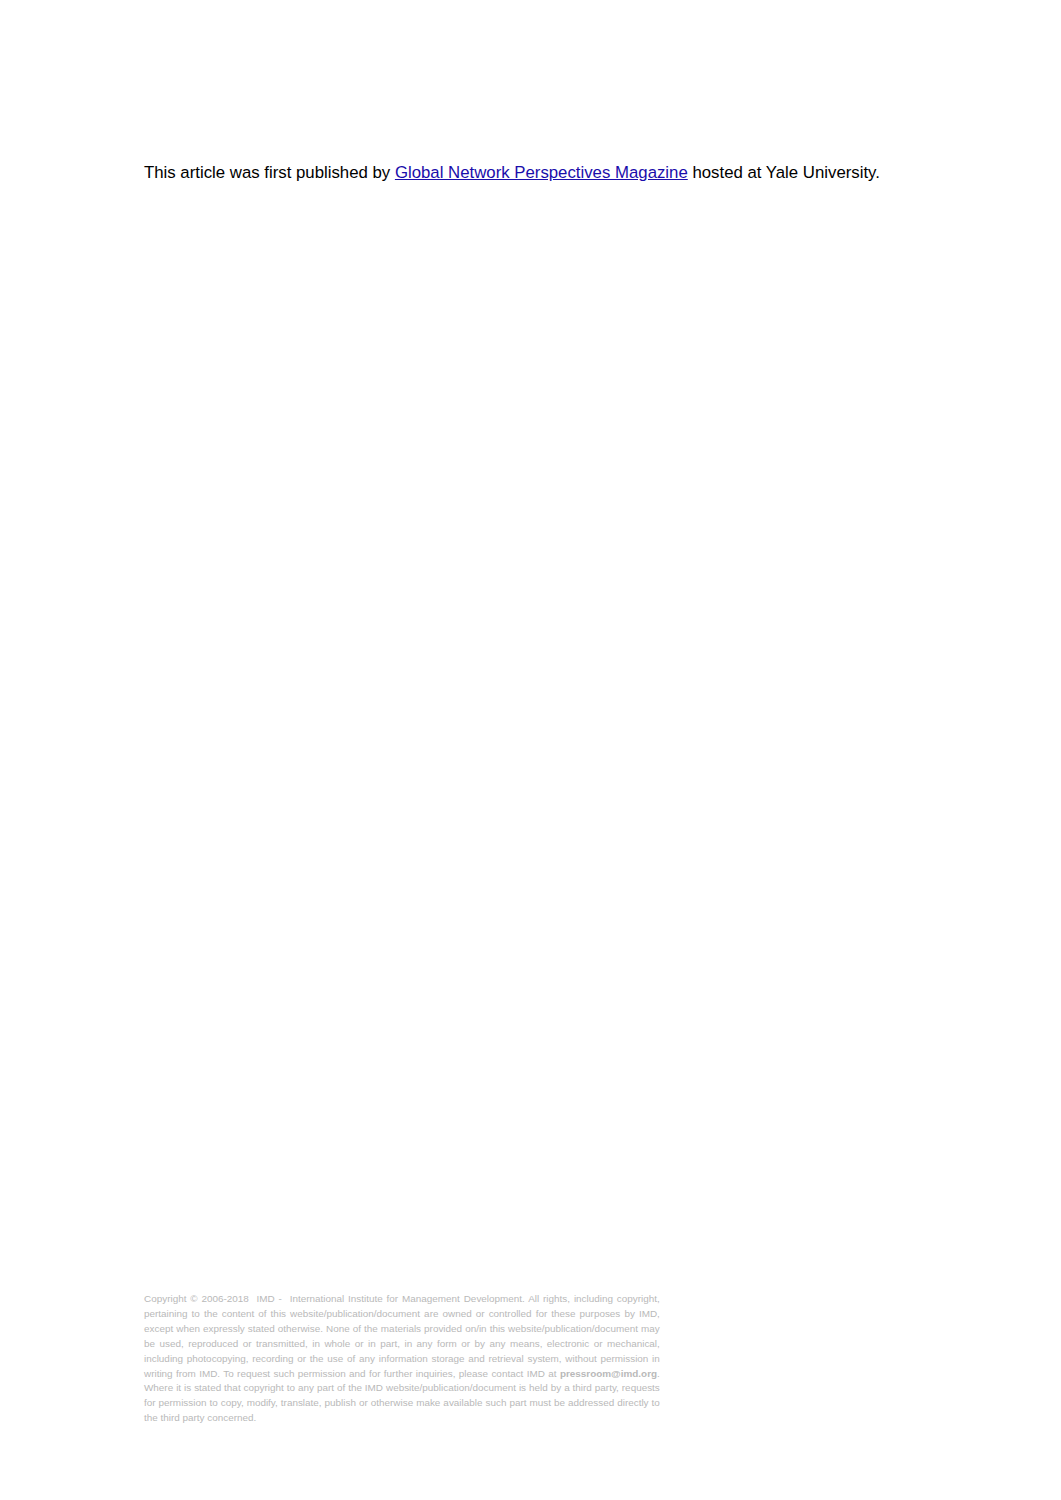This article was first published by Global Network Perspectives Magazine hosted at Yale University.
Copyright © 2006-2018 IMD - International Institute for Management Development. All rights, including copyright, pertaining to the content of this website/publication/document are owned or controlled for these purposes by IMD, except when expressly stated otherwise. None of the materials provided on/in this website/publication/document may be used, reproduced or transmitted, in whole or in part, in any form or by any means, electronic or mechanical, including photocopying, recording or the use of any information storage and retrieval system, without permission in writing from IMD. To request such permission and for further inquiries, please contact IMD at pressroom@imd.org. Where it is stated that copyright to any part of the IMD website/publication/document is held by a third party, requests for permission to copy, modify, translate, publish or otherwise make available such part must be addressed directly to the third party concerned.